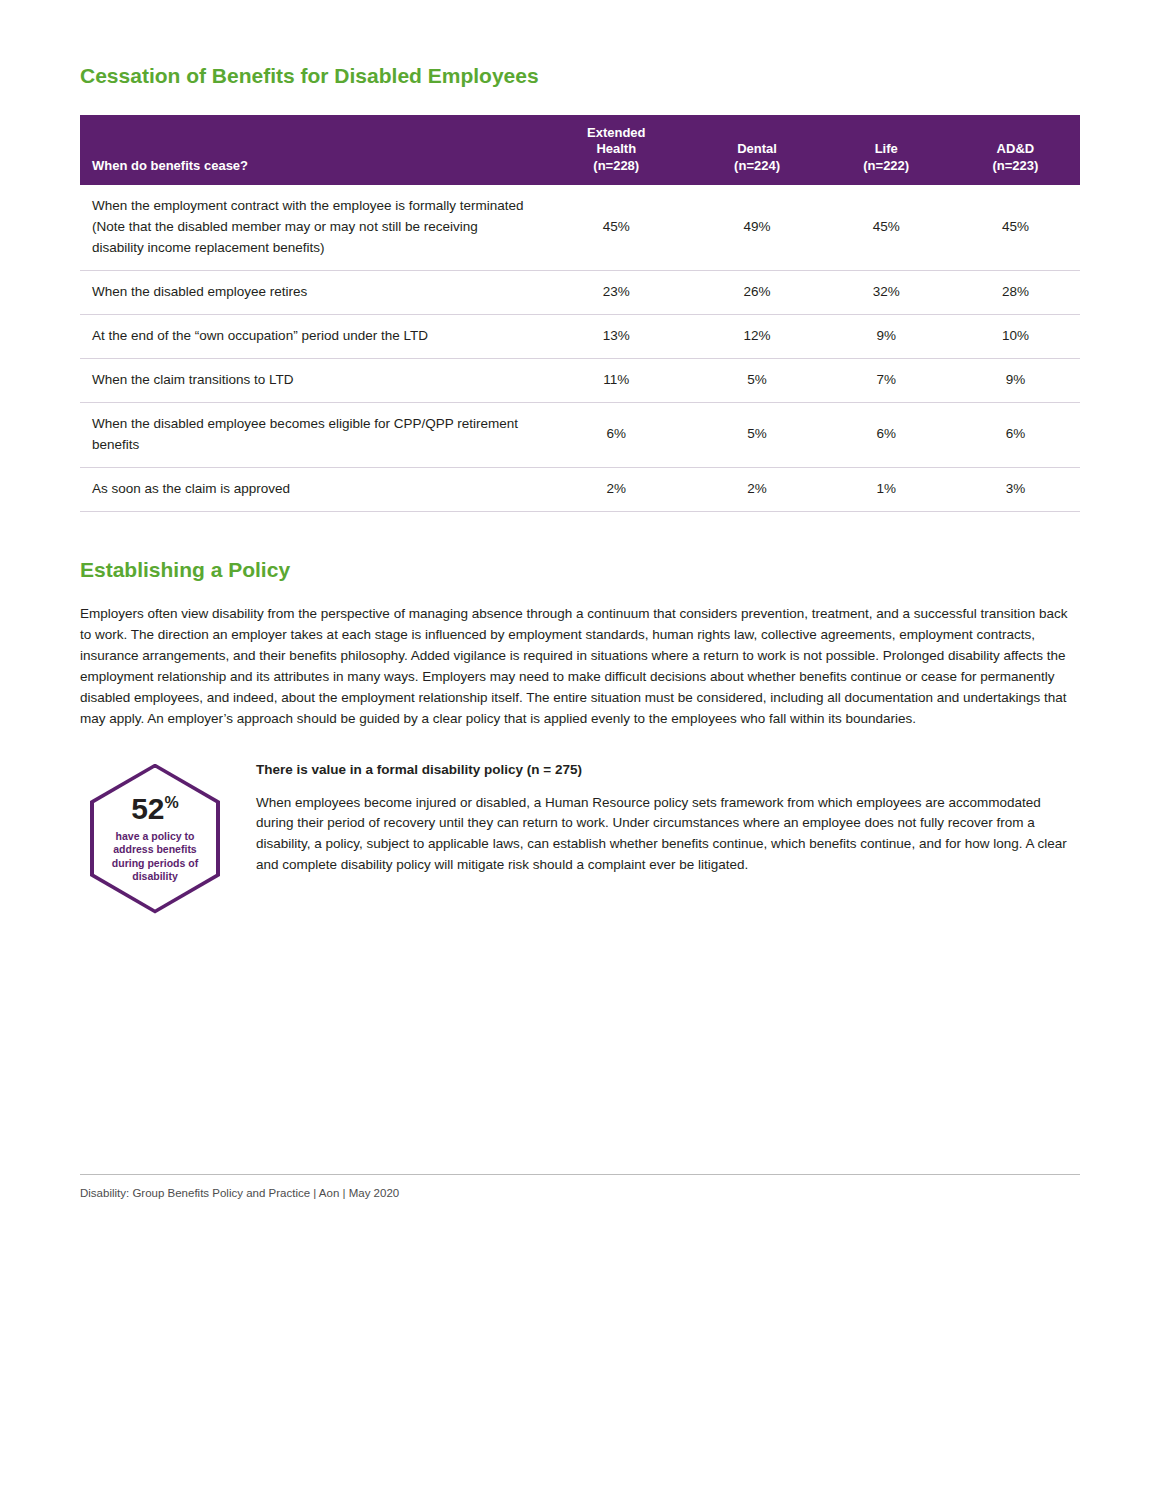Cessation of Benefits for Disabled Employees
| When do benefits cease? | Extended Health (n=228) | Dental (n=224) | Life (n=222) | AD&D (n=223) |
| --- | --- | --- | --- | --- |
| When the employment contract with the employee is formally terminated (Note that the disabled member may or may not still be receiving disability income replacement benefits) | 45% | 49% | 45% | 45% |
| When the disabled employee retires | 23% | 26% | 32% | 28% |
| At the end of the “own occupation” period under the LTD | 13% | 12% | 9% | 10% |
| When the claim transitions to LTD | 11% | 5% | 7% | 9% |
| When the disabled employee becomes eligible for CPP/QPP retirement benefits | 6% | 5% | 6% | 6% |
| As soon as the claim is approved | 2% | 2% | 1% | 3% |
Establishing a Policy
Employers often view disability from the perspective of managing absence through a continuum that considers prevention, treatment, and a successful transition back to work. The direction an employer takes at each stage is influenced by employment standards, human rights law, collective agreements, employment contracts, insurance arrangements, and their benefits philosophy. Added vigilance is required in situations where a return to work is not possible. Prolonged disability affects the employment relationship and its attributes in many ways. Employers may need to make difficult decisions about whether benefits continue or cease for permanently disabled employees, and indeed, about the employment relationship itself. The entire situation must be considered, including all documentation and undertakings that may apply. An employer’s approach should be guided by a clear policy that is applied evenly to the employees who fall within its boundaries.
52%
have a policy to address benefits during periods of disability
There is value in a formal disability policy (n = 275)
When employees become injured or disabled, a Human Resource policy sets framework from which employees are accommodated during their period of recovery until they can return to work. Under circumstances where an employee does not fully recover from a disability, a policy, subject to applicable laws, can establish whether benefits continue, which benefits continue, and for how long. A clear and complete disability policy will mitigate risk should a complaint ever be litigated.
Disability: Group Benefits Policy and Practice | Aon | May 2020